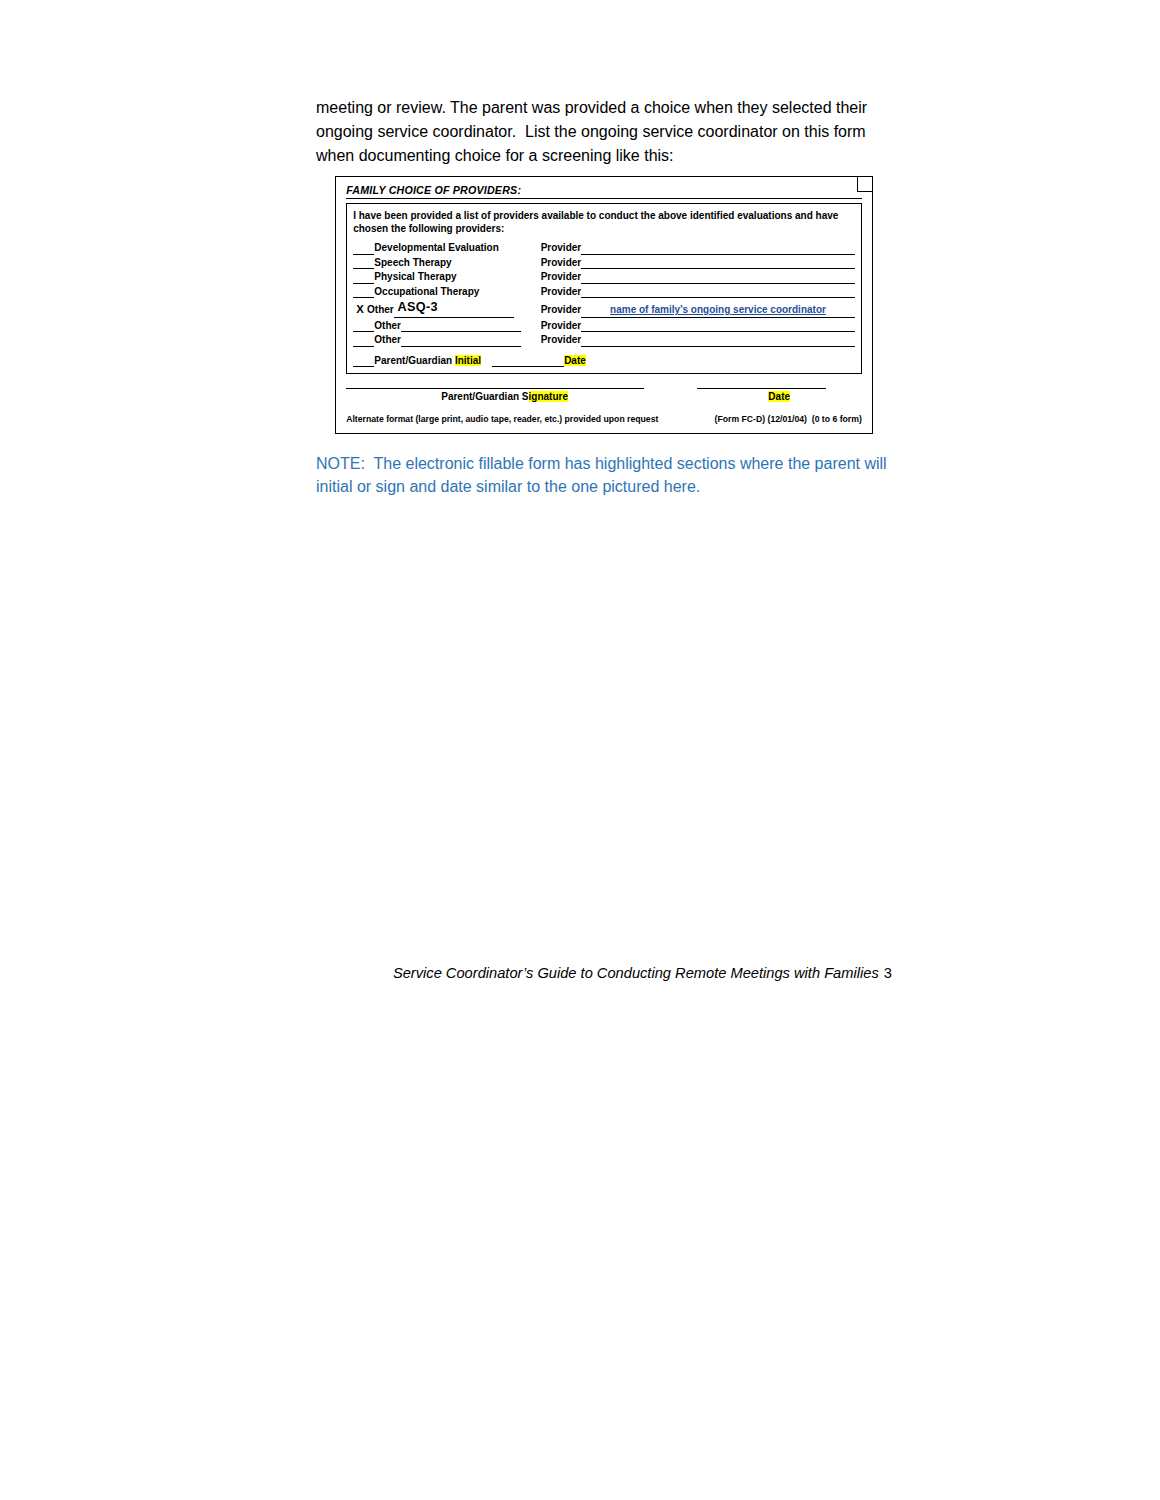meeting or review. The parent was provided a choice when they selected their ongoing service coordinator. List the ongoing service coordinator on this form when documenting choice for a screening like this:
FAMILY CHOICE OF PROVIDERS:
I have been provided a list of providers available to conduct the above identified evaluations and have chosen the following providers:
| Developmental Evaluation | Provider |
| Speech Therapy | Provider |
| Physical Therapy | Provider |
| Occupational Therapy | Provider |
| X Other ASQ-3 | Provider name of family’s ongoing service coordinator |
| Other | Provider |
| Other | Provider |
Parent/Guardian Initial Date
| Parent/Guardian S ignature | | Date |
| Alternate format (large print, audio tape, reader, etc.) provided upon request | (Form FC-D) (12/01/04) (0 to 6 form) |
NOTE: The electronic fillable form has highlighted sections where the parent will initial or sign and date similar to the one pictured here.
Service Coordinator’s Guide to Conducting Remote Meetings with Families 3